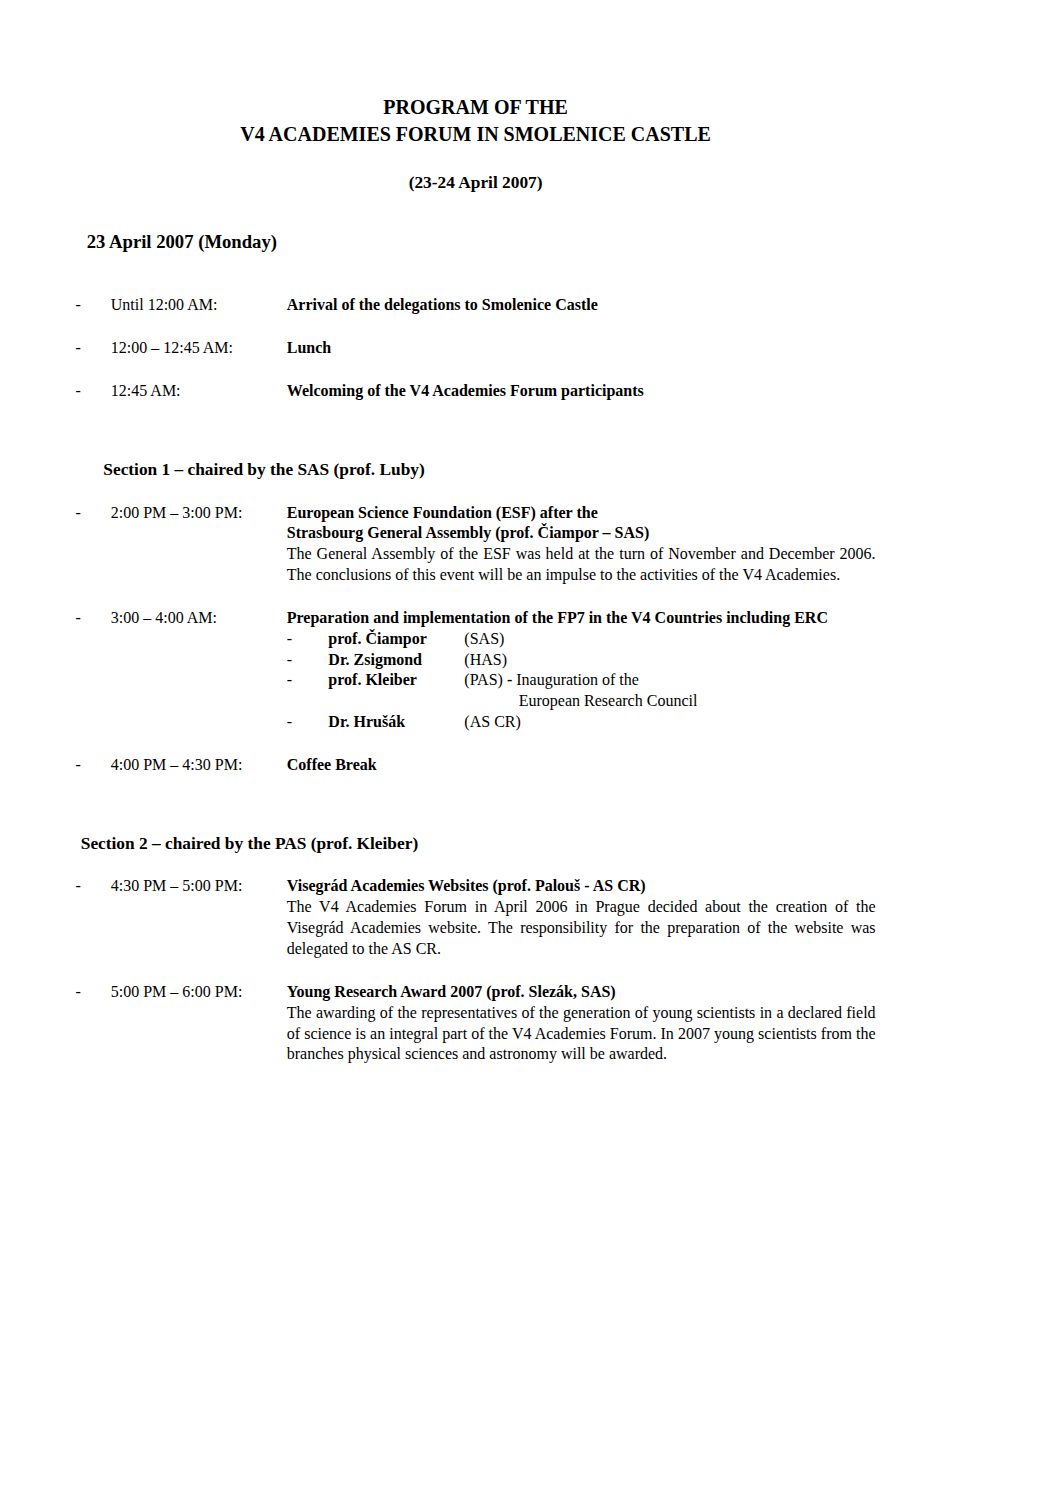PROGRAM OF THE
V4 ACADEMIES FORUM IN SMOLENICE CASTLE
(23-24 April 2007)
23 April 2007 (Monday)
| - | Until 12:00 AM: | Arrival of the delegations to Smolenice Castle |
| - | 12:00 – 12:45 AM: | Lunch |
| - | 12:45 AM: | Welcoming of the V4 Academies Forum participants |
Section 1 – chaired by the SAS (prof. Luby)
| - | 2:00 PM – 3:00 PM: | European Science Foundation (ESF) after the Strasbourg General Assembly (prof. Čiampor – SAS) The General Assembly of the ESF was held at the turn of November and December 2006. The conclusions of this event will be an impulse to the activities of the V4 Academies. |
| - | 3:00 – 4:00 AM: | Preparation and implementation of the FP7 in the V4 Countries including ERC - prof. Čiampor (SAS) - Dr. Zsigmond (HAS) - prof. Kleiber (PAS) - Inauguration of the European Research Council - Dr. Hrušák (AS CR) |
| - | 4:00 PM – 4:30 PM: | Coffee Break |
Section 2 – chaired by the PAS (prof. Kleiber)
| - | 4:30 PM – 5:00 PM: | Visegrád Academies Websites (prof. Palouš - AS CR) The V4 Academies Forum in April 2006 in Prague decided about the creation of the Visegrád Academies website. The responsibility for the preparation of the website was delegated to the AS CR. |
| - | 5:00 PM – 6:00 PM: | Young Research Award 2007 (prof. Slezák, SAS) The awarding of the representatives of the generation of young scientists in a declared field of science is an integral part of the V4 Academies Forum. In 2007 young scientists from the branches physical sciences and astronomy will be awarded. |